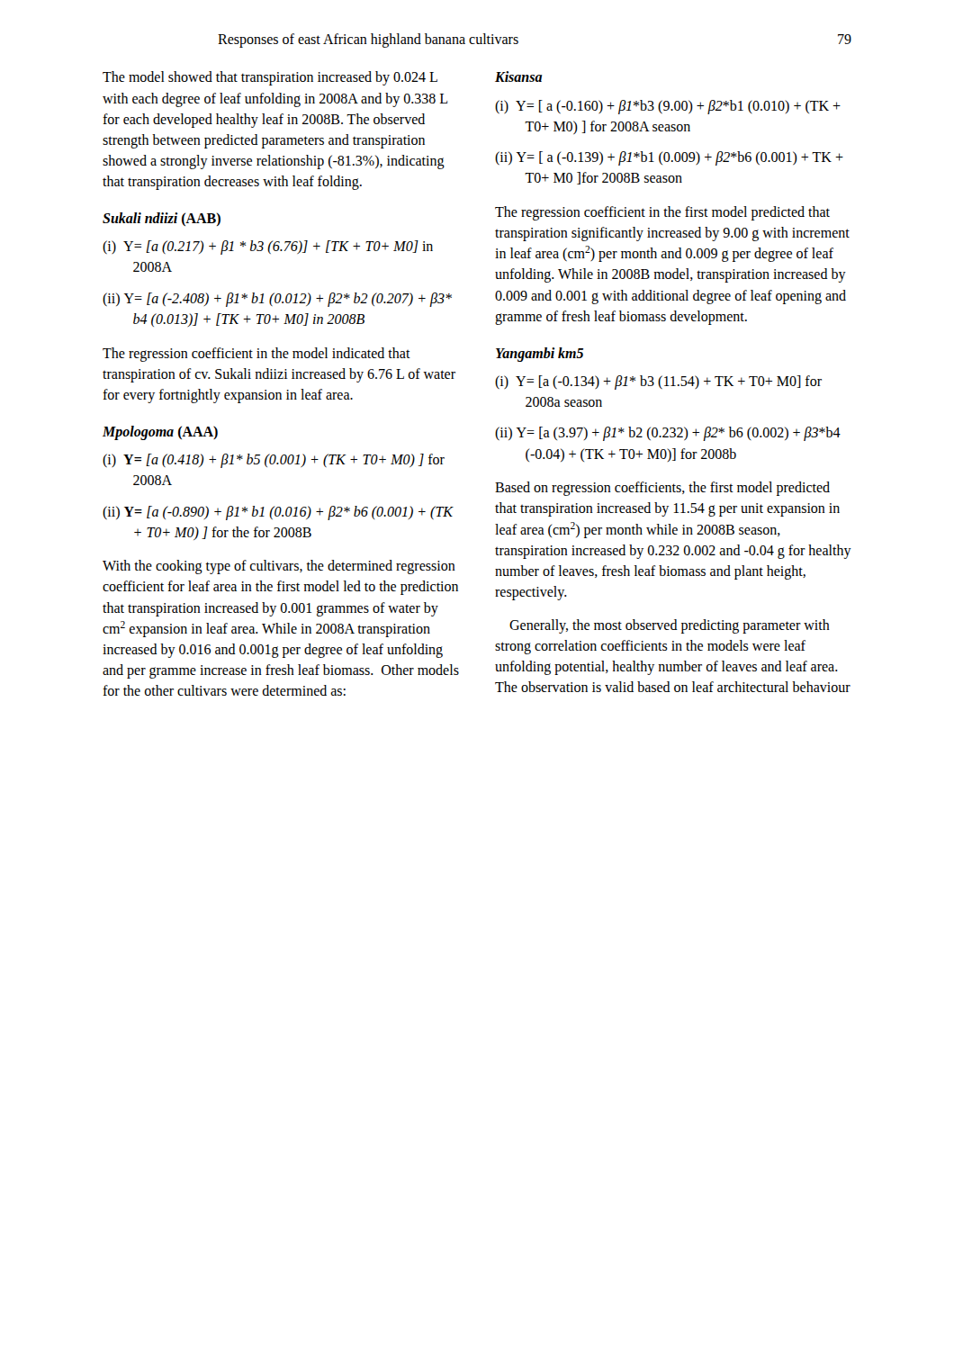Responses of east African highland banana cultivars 79
The model showed that transpiration increased by 0.024 L with each degree of leaf unfolding in 2008A and by 0.338 L for each developed healthy leaf in 2008B. The observed strength between predicted parameters and transpiration showed a strongly inverse relationship (-81.3%), indicating that transpiration decreases with leaf folding.
Sukali ndiizi (AAB)
(i) Y= [a (0.217) + β1 * b3 (6.76)] + [TK + T0+ M0] in 2008A
(ii) Y= [a (-2.408) + β1* b1 (0.012) + β2* b2 (0.207) + β3* b4 (0.013)] + [TK + T0+ M0] in 2008B
The regression coefficient in the model indicated that transpiration of cv. Sukali ndiizi increased by 6.76 L of water for every fortnightly expansion in leaf area.
Mpologoma (AAA)
(i) Y= [a (0.418) + β1* b5 (0.001) + (TK + T0+ M0) ] for 2008A
(ii) Y= [a (-0.890) + β1* b1 (0.016) + β2* b6 (0.001) + (TK + T0+ M0) ] for the for 2008B
With the cooking type of cultivars, the determined regression coefficient for leaf area in the first model led to the prediction that transpiration increased by 0.001 grammes of water by cm2 expansion in leaf area. While in 2008A transpiration increased by 0.016 and 0.001g per degree of leaf unfolding and per gramme increase in fresh leaf biomass. Other models for the other cultivars were determined as:
Kisansa
(i) Y= [ a (-0.160) + β1*b3 (9.00) + β2*b1 (0.010) + (TK + T0+ M0) ] for 2008A season
(ii) Y= [ a (-0.139) + β1*b1 (0.009) + β2*b6 (0.001) + TK + T0+ M0 ]for 2008B season
The regression coefficient in the first model predicted that transpiration significantly increased by 9.00 g with increment in leaf area (cm2) per month and 0.009 g per degree of leaf unfolding. While in 2008B model, transpiration increased by 0.009 and 0.001 g with additional degree of leaf opening and gramme of fresh leaf biomass development.
Yangambi km5
(i) Y= [a (-0.134) + β1* b3 (11.54) + TK + T0+ M0] for 2008a season
(ii) Y= [a (3.97) + β1* b2 (0.232) + β2* b6 (0.002) + β3*b4 (-0.04) + (TK + T0+ M0)] for 2008b
Based on regression coefficients, the first model predicted that transpiration increased by 11.54 g per unit expansion in leaf area (cm2) per month while in 2008B season, transpiration increased by 0.232 0.002 and -0.04 g for healthy number of leaves, fresh leaf biomass and plant height, respectively.
Generally, the most observed predicting parameter with strong correlation coefficients in the models were leaf unfolding potential, healthy number of leaves and leaf area. The observation is valid based on leaf architectural behaviour